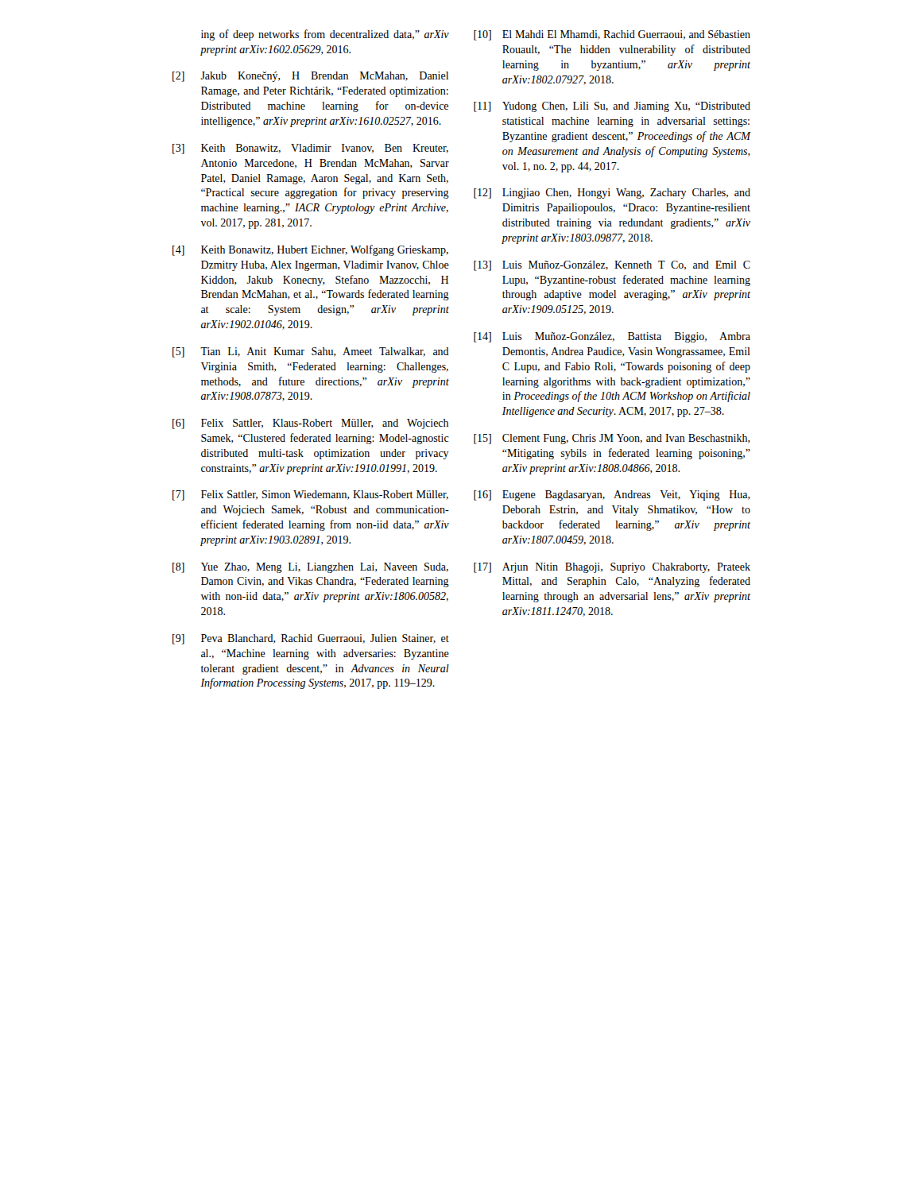ing of deep networks from decentralized data,” arXiv preprint arXiv:1602.05629, 2016.
[2] Jakub Konečný, H Brendan McMahan, Daniel Ramage, and Peter Richtárik, “Federated optimization: Distributed machine learning for on-device intelligence,” arXiv preprint arXiv:1610.02527, 2016.
[3] Keith Bonawitz, Vladimir Ivanov, Ben Kreuter, Antonio Marcedone, H Brendan McMahan, Sarvar Patel, Daniel Ramage, Aaron Segal, and Karn Seth, “Practical secure aggregation for privacy preserving machine learning.,” IACR Cryptology ePrint Archive, vol. 2017, pp. 281, 2017.
[4] Keith Bonawitz, Hubert Eichner, Wolfgang Grieskamp, Dzmitry Huba, Alex Ingerman, Vladimir Ivanov, Chloe Kiddon, Jakub Konecny, Stefano Mazzocchi, H Brendan McMahan, et al., “Towards federated learning at scale: System design,” arXiv preprint arXiv:1902.01046, 2019.
[5] Tian Li, Anit Kumar Sahu, Ameet Talwalkar, and Virginia Smith, “Federated learning: Challenges, methods, and future directions,” arXiv preprint arXiv:1908.07873, 2019.
[6] Felix Sattler, Klaus-Robert Müller, and Wojciech Samek, “Clustered federated learning: Model-agnostic distributed multi-task optimization under privacy constraints,” arXiv preprint arXiv:1910.01991, 2019.
[7] Felix Sattler, Simon Wiedemann, Klaus-Robert Müller, and Wojciech Samek, “Robust and communication-efficient federated learning from non-iid data,” arXiv preprint arXiv:1903.02891, 2019.
[8] Yue Zhao, Meng Li, Liangzhen Lai, Naveen Suda, Damon Civin, and Vikas Chandra, “Federated learning with non-iid data,” arXiv preprint arXiv:1806.00582, 2018.
[9] Peva Blanchard, Rachid Guerraoui, Julien Stainer, et al., “Machine learning with adversaries: Byzantine tolerant gradient descent,” in Advances in Neural Information Processing Systems, 2017, pp. 119–129.
[10] El Mahdi El Mhamdi, Rachid Guerraoui, and Sébastien Rouault, “The hidden vulnerability of distributed learning in byzantium,” arXiv preprint arXiv:1802.07927, 2018.
[11] Yudong Chen, Lili Su, and Jiaming Xu, “Distributed statistical machine learning in adversarial settings: Byzantine gradient descent,” Proceedings of the ACM on Measurement and Analysis of Computing Systems, vol. 1, no. 2, pp. 44, 2017.
[12] Lingjiao Chen, Hongyi Wang, Zachary Charles, and Dimitris Papailiopoulos, “Draco: Byzantine-resilient distributed training via redundant gradients,” arXiv preprint arXiv:1803.09877, 2018.
[13] Luis Muñoz-González, Kenneth T Co, and Emil C Lupu, “Byzantine-robust federated machine learning through adaptive model averaging,” arXiv preprint arXiv:1909.05125, 2019.
[14] Luis Muñoz-González, Battista Biggio, Ambra Demontis, Andrea Paudice, Vasin Wongrassamee, Emil C Lupu, and Fabio Roli, “Towards poisoning of deep learning algorithms with back-gradient optimization,” in Proceedings of the 10th ACM Workshop on Artificial Intelligence and Security. ACM, 2017, pp. 27–38.
[15] Clement Fung, Chris JM Yoon, and Ivan Beschastnikh, “Mitigating sybils in federated learning poisoning,” arXiv preprint arXiv:1808.04866, 2018.
[16] Eugene Bagdasaryan, Andreas Veit, Yiqing Hua, Deborah Estrin, and Vitaly Shmatikov, “How to backdoor federated learning,” arXiv preprint arXiv:1807.00459, 2018.
[17] Arjun Nitin Bhagoji, Supriyo Chakraborty, Prateek Mittal, and Seraphin Calo, “Analyzing federated learning through an adversarial lens,” arXiv preprint arXiv:1811.12470, 2018.